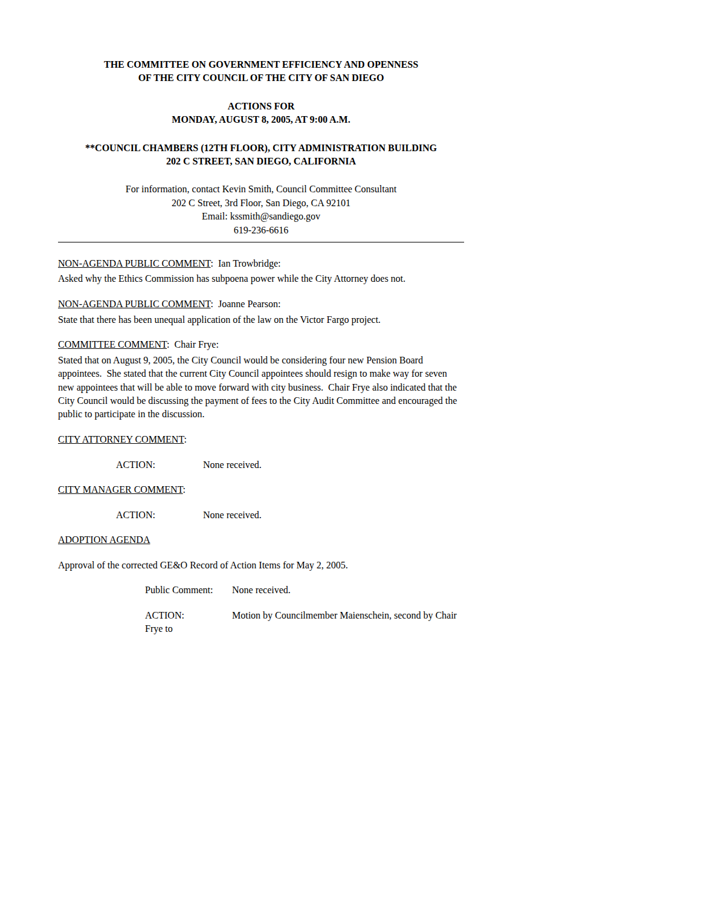THE COMMITTEE ON GOVERNMENT EFFICIENCY AND OPENNESS
OF THE CITY COUNCIL OF THE CITY OF SAN DIEGO
ACTIONS FOR
MONDAY, AUGUST 8, 2005, AT 9:00 A.M.
**COUNCIL CHAMBERS (12TH FLOOR), CITY ADMINISTRATION BUILDING
202 C STREET, SAN DIEGO, CALIFORNIA
For information, contact Kevin Smith, Council Committee Consultant
202 C Street, 3rd Floor, San Diego, CA 92101
Email: kssmith@sandiego.gov
619-236-6616
NON-AGENDA PUBLIC COMMENT: Ian Trowbridge:
Asked why the Ethics Commission has subpoena power while the City Attorney does not.
NON-AGENDA PUBLIC COMMENT: Joanne Pearson:
State that there has been unequal application of the law on the Victor Fargo project.
COMMITTEE COMMENT: Chair Frye:
Stated that on August 9, 2005, the City Council would be considering four new Pension Board appointees. She stated that the current City Council appointees should resign to make way for seven new appointees that will be able to move forward with city business. Chair Frye also indicated that the City Council would be discussing the payment of fees to the City Audit Committee and encouraged the public to participate in the discussion.
CITY ATTORNEY COMMENT:
ACTION: None received.
CITY MANAGER COMMENT:
ACTION: None received.
ADOPTION AGENDA
Approval of the corrected GE&O Record of Action Items for May 2, 2005.
Public Comment: None received.
ACTION: Motion by Councilmember Maienschein, second by Chair Frye to